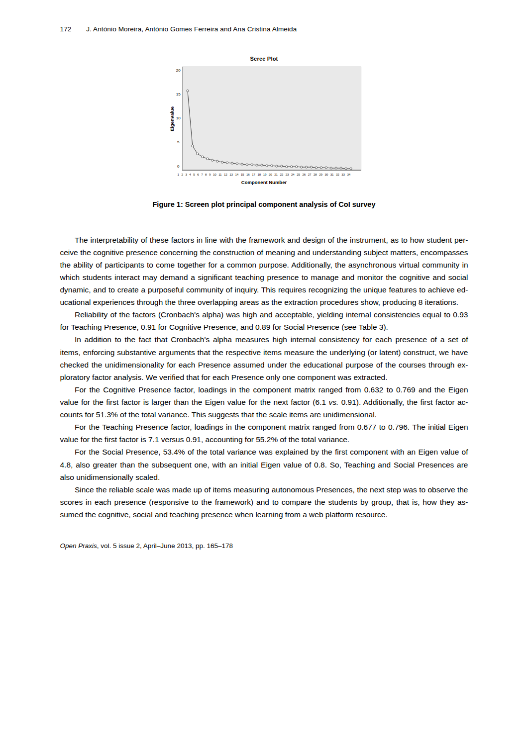172 J. António Moreira, António Gomes Ferreira and Ana Cristina Almeida
Scree Plot
Eigenvalue
20 15 10 5 0
12345678910111213141516171819202122232425262728293031323334
Component Number
Figure 1: Screen plot principal component analysis of CoI survey
The interpretability of these factors in line with the framework and design of the instrument, as to how student perceive the cognitive presence concerning the construction of meaning and understanding subject matters, encompasses the ability of participants to come together for a common purpose. Additionally, the asynchronous virtual community in which students interact may demand a significant teaching presence to manage and monitor the cognitive and social dynamic, and to create a purposeful community of inquiry. This requires recognizing the unique features to achieve educational experiences through the three overlapping areas as the extraction procedures show, producing 8 iterations.
Reliability of the factors (Cronbach's alpha) was high and acceptable, yielding internal consistencies equal to 0.93 for Teaching Presence, 0.91 for Cognitive Presence, and 0.89 for Social Presence (see Table 3).
In addition to the fact that Cronbach's alpha measures high internal consistency for each presence of a set of items, enforcing substantive arguments that the respective items measure the underlying (or latent) construct, we have checked the unidimensionality for each Presence assumed under the educational purpose of the courses through exploratory factor analysis. We verified that for each Presence only one component was extracted.
For the Cognitive Presence factor, loadings in the component matrix ranged from 0.632 to 0.769 and the Eigen value for the first factor is larger than the Eigen value for the next factor (6.1 vs. 0.91). Additionally, the first factor accounts for 51.3% of the total variance. This suggests that the scale items are unidimensional.
For the Teaching Presence factor, loadings in the component matrix ranged from 0.677 to 0.796. The initial Eigen value for the first factor is 7.1 versus 0.91, accounting for 55.2% of the total variance.
For the Social Presence, 53.4% of the total variance was explained by the first component with an Eigen value of 4.8, also greater than the subsequent one, with an initial Eigen value of 0.8. So, Teaching and Social Presences are also unidimensionally scaled.
Since the reliable scale was made up of items measuring autonomous Presences, the next step was to observe the scores in each presence (responsive to the framework) and to compare the students by group, that is, how they assumed the cognitive, social and teaching presence when learning from a web platform resource.
Open Praxis, vol. 5 issue 2, April–June 2013, pp. 165–178